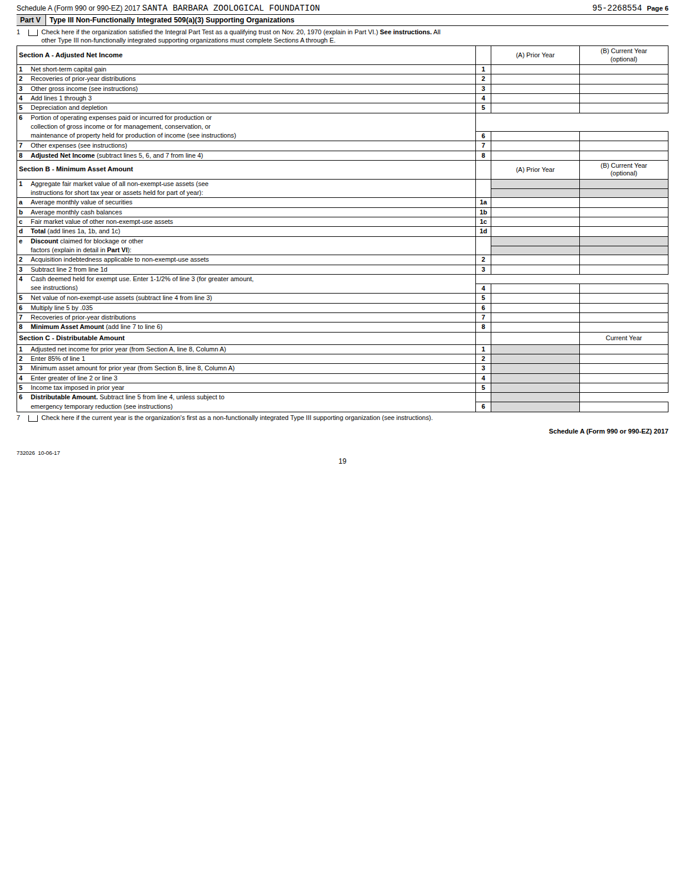Schedule A (Form 990 or 990-EZ) 2017 SANTA BARBARA ZOOLOGICAL FOUNDATION
95-2268554 Page 6
Part V
Type III Non-Functionally Integrated 509(a)(3) Supporting Organizations
1
Check here if the organization satisfied the Integral Part Test as a qualifying trust on Nov. 20, 1970 (explain in Part VI.) See instructions. All other Type III non-functionally integrated supporting organizations must complete Sections A through E.
| Section A - Adjusted Net Income | | (A) Prior Year | (B) Current Year (optional) |
| --- | --- | --- | --- |
| 1 Net short-term capital gain | 1 | | |
| 2 Recoveries of prior-year distributions | 2 | | |
| 3 Other gross income (see instructions) | 3 | | |
| 4 Add lines 1 through 3 | 4 | | |
| 5 Depreciation and depletion | 5 | | |
| 6 Portion of operating expenses paid or incurred for production or | | | |
| collection of gross income or for management, conservation, or | | | |
| maintenance of property held for production of income (see instructions) | 6 | | |
| 7 Other expenses (see instructions) | 7 | | |
| 8 Adjusted Net Income (subtract lines 5, 6, and 7 from line 4) | 8 | | |
| Section B - Minimum Asset Amount | | (A) Prior Year | (B) Current Year (optional) |
| --- | --- | --- | --- |
| 1 Aggregate fair market value of all non-exempt-use assets (see | | | |
| instructions for short tax year or assets held for part of year): | | | |
| a Average monthly value of securities | 1a | | |
| b Average monthly cash balances | 1b | | |
| c Fair market value of other non-exempt-use assets | 1c | | |
| d Total (add lines 1a, 1b, and 1c) | 1d | | |
| e Discount claimed for blockage or other | | | |
| factors (explain in detail in Part VI ): | | | |
| 2 Acquisition indebtedness applicable to non-exempt-use assets | 2 | | |
| 3 Subtract line 2 from line 1d | 3 | | |
| 4 Cash deemed held for exempt use. Enter 1-1/2% of line 3 (for greater amount, | | | |
| see instructions) | 4 | | |
| 5 Net value of non-exempt-use assets (subtract line 4 from line 3) | 5 | | |
| 6 Multiply line 5 by .035 | 6 | | |
| 7 Recoveries of prior-year distributions | 7 | | |
| 8 Minimum Asset Amount (add line 7 to line 6) | 8 | | |
| Section C - Distributable Amount | | | Current Year |
| --- | --- | --- | --- |
| 1 Adjusted net income for prior year (from Section A, line 8, Column A) | 1 | | |
| 2 Enter 85% of line 1 | 2 | | |
| 3 Minimum asset amount for prior year (from Section B, line 8, Column A) | 3 | | |
| 4 Enter greater of line 2 or line 3 | 4 | | |
| 5 Income tax imposed in prior year | 5 | | |
| 6 Distributable Amount. Subtract line 5 from line 4, unless subject to | | | |
| emergency temporary reduction (see instructions) | 6 | | |
7
Check here if the current year is the organization's first as a non-functionally integrated Type III supporting organization (see instructions).
Schedule A (Form 990 or 990-EZ) 2017
732026 10-06-17
19